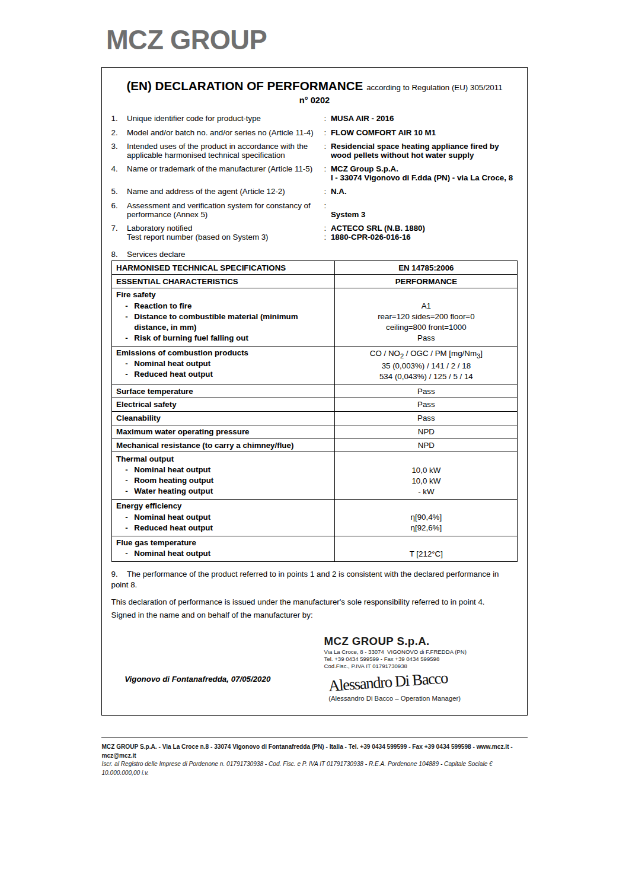MCZ GROUP
(EN) DECLARATION OF PERFORMANCE according to Regulation (EU) 305/2011
n° 0202
| 1. | Unique identifier code for product-type | : | MUSA AIR - 2016 |
| 2. | Model and/or batch no. and/or series no (Article 11-4) | : | FLOW COMFORT AIR 10 M1 |
| 3. | Intended uses of the product in accordance with the applicable harmonised technical specification | : | Residencial space heating appliance fired by wood pellets without hot water supply |
| 4. | Name or trademark of the manufacturer (Article 11-5) | : | MCZ Group S.p.A. I - 33074 Vigonovo di F.dda (PN) - via La Croce, 8 |
| 5. | Name and address of the agent (Article 12-2) | : | N.A. |
| 6. | Assessment and verification system for constancy of performance (Annex 5) | : | System 3 |
| 7. | Laboratory notified Test report number (based on System 3) | : : | ACTECO SRL (N.B. 1880) 1880-CPR-026-016-16 |
8. Services declare
| HARMONISED TECHNICAL SPECIFICATIONS | EN 14785:2006 |
| --- | --- |
| ESSENTIAL CHARACTERISTICS | PERFORMANCE |
| Fire safety Reaction to fire Distance to combustible material (minimum distance, in mm) Risk of burning fuel falling out | A1 rear=120 sides=200 floor=0 ceiling=800 front=1000 Pass |
| Emissions of combustion products Nominal heat output Reduced heat output | CO / NO 2 / OGC / PM [mg/Nm 3 ] 35 (0,003%) / 141 / 2 / 18 534 (0,043%) / 125 / 5 / 14 |
| Surface temperature | Pass |
| Electrical safety | Pass |
| Cleanability | Pass |
| Maximum water operating pressure | NPD |
| Mechanical resistance (to carry a chimney/flue) | NPD |
| Thermal output Nominal heat output Room heating output Water heating output | 10,0 kW 10,0 kW - kW |
| Energy efficiency Nominal heat output Reduced heat output | η[90,4%] η[92,6%] |
| Flue gas temperature Nominal heat output | T [212°C] |
9. The performance of the product referred to in points 1 and 2 is consistent with the declared performance in point 8.
This declaration of performance is issued under the manufacturer's sole responsibility referred to in point 4.
Signed in the name and on behalf of the manufacturer by:
MCZ GROUP S.p.A.
Via La Croce, 8 - 33074 VIGONOVO di F.FREDDA (PN)
Tel. +39 0434 599599 - Fax +39 0434 599598
Cod.Fisc., P.IVA IT 01791730938
Alessandro Di Bacco
(Alessandro Di Bacco – Operation Manager)
Vigonovo di Fontanafredda, 07/05/2020
MCZ GROUP S.p.A. - Via La Croce n.8 - 33074 Vigonovo di Fontanafredda (PN) - Italia - Tel. +39 0434 599599 - Fax +39 0434 599598 - www.mcz.it - mcz@mcz.it
Iscr. al Registro delle Imprese di Pordenone n. 01791730938 - Cod. Fisc. e P. IVA IT 01791730938 - R.E.A. Pordenone 104889 - Capitale Sociale € 10.000.000,00 i.v.